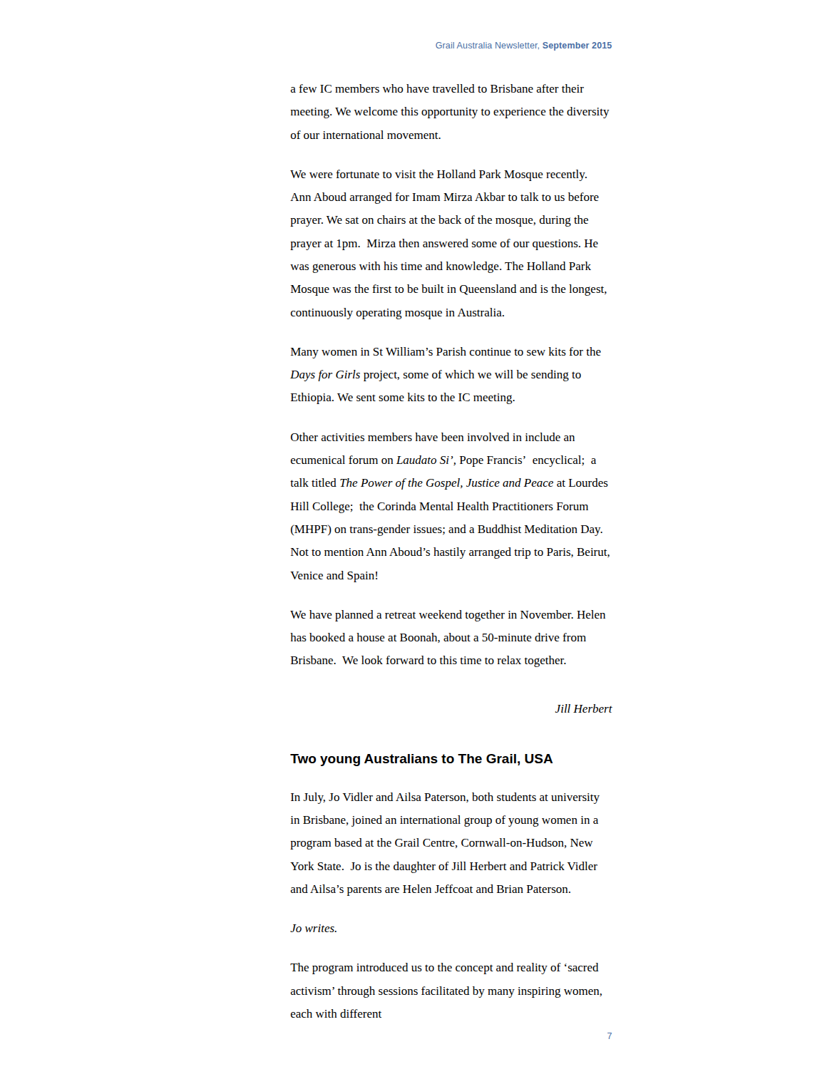Grail Australia Newsletter, September 2015
a few IC members who have travelled to Brisbane after their meeting. We welcome this opportunity to experience the diversity of our international movement.
We were fortunate to visit the Holland Park Mosque recently. Ann Aboud arranged for Imam Mirza Akbar to talk to us before prayer. We sat on chairs at the back of the mosque, during the prayer at 1pm. Mirza then answered some of our questions. He was generous with his time and knowledge. The Holland Park Mosque was the first to be built in Queensland and is the longest, continuously operating mosque in Australia.
Many women in St William’s Parish continue to sew kits for the Days for Girls project, some of which we will be sending to Ethiopia. We sent some kits to the IC meeting.
Other activities members have been involved in include an ecumenical forum on Laudato Si’, Pope Francis’ encyclical; a talk titled The Power of the Gospel, Justice and Peace at Lourdes Hill College; the Corinda Mental Health Practitioners Forum (MHPF) on trans-gender issues; and a Buddhist Meditation Day. Not to mention Ann Aboud’s hastily arranged trip to Paris, Beirut, Venice and Spain!
We have planned a retreat weekend together in November. Helen has booked a house at Boonah, about a 50-minute drive from Brisbane. We look forward to this time to relax together.
Jill Herbert
Two young Australians to The Grail, USA
In July, Jo Vidler and Ailsa Paterson, both students at university in Brisbane, joined an international group of young women in a program based at the Grail Centre, Cornwall-on-Hudson, New York State. Jo is the daughter of Jill Herbert and Patrick Vidler and Ailsa’s parents are Helen Jeffcoat and Brian Paterson.
Jo writes.
The program introduced us to the concept and reality of ‘sacred activism’ through sessions facilitated by many inspiring women, each with different
7